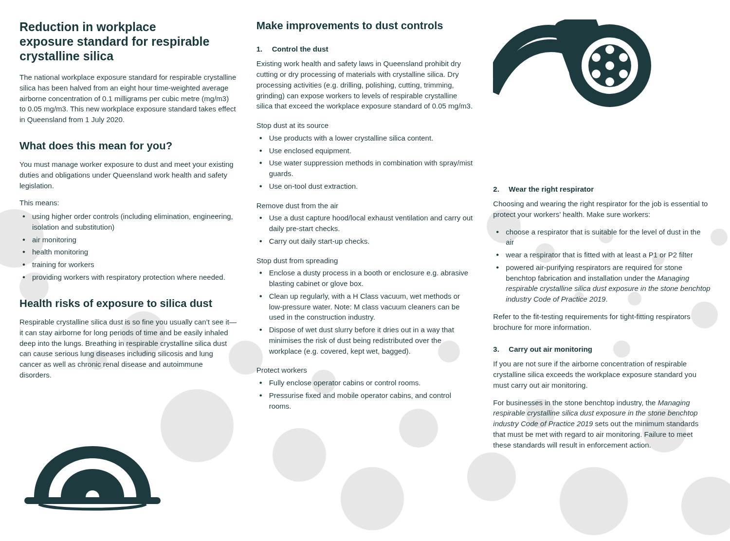Reduction in workplace
exposure standard for respirable
crystalline silica
The national workplace exposure standard for respirable crystalline silica has been halved from an eight hour time-weighted average airborne concentration of 0.1 milligrams per cubic metre (mg/m3) to 0.05 mg/m3. This new workplace exposure standard takes effect in Queensland from 1 July 2020.
What does this mean for you?
You must manage worker exposure to dust and meet your existing duties and obligations under Queensland work health and safety legislation.
This means:
using higher order controls (including elimination, engineering, isolation and substitution)
air monitoring
health monitoring
training for workers
providing workers with respiratory protection where needed.
Health risks of exposure to silica dust
Respirable crystalline silica dust is so fine you usually can’t see it—it can stay airborne for long periods of time and be easily inhaled deep into the lungs. Breathing in respirable crystalline silica dust can cause serious lung diseases including silicosis and lung cancer as well as chronic renal disease and autoimmune disorders.
Make improvements to dust controls
1. Control the dust
Existing work health and safety laws in Queensland prohibit dry cutting or dry processing of materials with crystalline silica. Dry processing activities (e.g. drilling, polishing, cutting, trimming, grinding) can expose workers to levels of respirable crystalline silica that exceed the workplace exposure standard of 0.05 mg/m3.
Stop dust at its source
Use products with a lower crystalline silica content.
Use enclosed equipment.
Use water suppression methods in combination with spray/mist guards.
Use on-tool dust extraction.
Remove dust from the air
Use a dust capture hood/local exhaust ventilation and carry out daily pre-start checks.
Carry out daily start-up checks.
Stop dust from spreading
Enclose a dusty process in a booth or enclosure e.g. abrasive blasting cabinet or glove box.
Clean up regularly, with a H Class vacuum, wet methods or low-pressure water. Note: M class vacuum cleaners can be used in the construction industry.
Dispose of wet dust slurry before it dries out in a way that minimises the risk of dust being redistributed over the workplace (e.g. covered, kept wet, bagged).
Protect workers
Fully enclose operator cabins or control rooms.
Pressurise fixed and mobile operator cabins, and control rooms.
2. Wear the right respirator
Choosing and wearing the right respirator for the job is essential to protect your workers’ health. Make sure workers:
choose a respirator that is suitable for the level of dust in the air
wear a respirator that is fitted with at least a P1 or P2 filter
powered air-purifying respirators are required for stone benchtop fabrication and installation under the Managing respirable crystalline silica dust exposure in the stone benchtop industry Code of Practice 2019.
Refer to the fit-testing requirements for tight-fitting respirators brochure for more information.
3. Carry out air monitoring
If you are not sure if the airborne concentration of respirable crystalline silica exceeds the workplace exposure standard you must carry out air monitoring.
For businesses in the stone benchtop industry, the Managing respirable crystalline silica dust exposure in the stone benchtop industry Code of Practice 2019 sets out the minimum standards that must be met with regard to air monitoring. Failure to meet these standards will result in enforcement action.